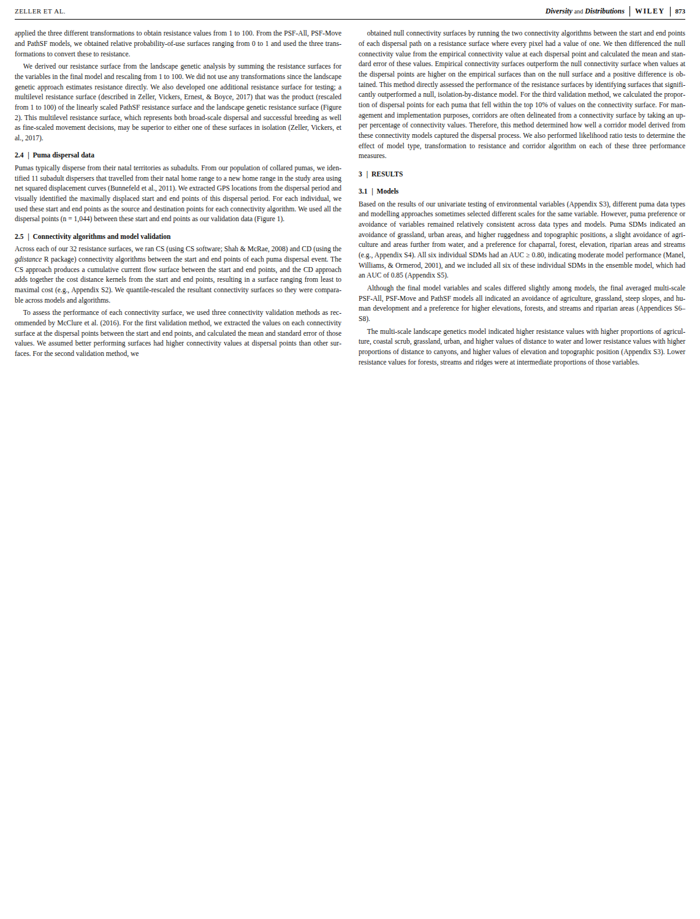ZELLER ET AL.
Diversity and Distributions WILEY 873
applied the three different transformations to obtain resistance values from 1 to 100. From the PSF-All, PSF-Move and PathSF models, we obtained relative probability-of-use surfaces ranging from 0 to 1 and used the three transformations to convert these to resistance.
We derived our resistance surface from the landscape genetic analysis by summing the resistance surfaces for the variables in the final model and rescaling from 1 to 100. We did not use any transformations since the landscape genetic approach estimates resistance directly. We also developed one additional resistance surface for testing; a multilevel resistance surface (described in Zeller, Vickers, Ernest, & Boyce, 2017) that was the product (rescaled from 1 to 100) of the linearly scaled PathSF resistance surface and the landscape genetic resistance surface (Figure 2). This multilevel resistance surface, which represents both broad-scale dispersal and successful breeding as well as fine-scaled movement decisions, may be superior to either one of these surfaces in isolation (Zeller, Vickers, et al., 2017).
2.4| Puma dispersal data
Pumas typically disperse from their natal territories as subadults. From our population of collared pumas, we identified 11 subadult dispersers that travelled from their natal home range to a new home range in the study area using net squared displacement curves (Bunnefeld et al., 2011). We extracted GPS locations from the dispersal period and visually identified the maximally displaced start and end points of this dispersal period. For each individual, we used these start and end points as the source and destination points for each connectivity algorithm. We used all the dispersal points (n = 1,044) between these start and end points as our validation data (Figure 1).
2.5| Connectivity algorithms and model validation
Across each of our 32 resistance surfaces, we ran CS (using CS software; Shah & McRae, 2008) and CD (using the gdistance R package) connectivity algorithms between the start and end points of each puma dispersal event. The CS approach produces a cumulative current flow surface between the start and end points, and the CD approach adds together the cost distance kernels from the start and end points, resulting in a surface ranging from least to maximal cost (e.g., Appendix S2). We quantile-rescaled the resultant connectivity surfaces so they were comparable across models and algorithms.
To assess the performance of each connectivity surface, we used three connectivity validation methods as recommended by McClure et al. (2016). For the first validation method, we extracted the values on each connectivity surface at the dispersal points between the start and end points, and calculated the mean and standard error of those values. We assumed better performing surfaces had higher connectivity values at dispersal points than other surfaces. For the second validation method, we
obtained null connectivity surfaces by running the two connectivity algorithms between the start and end points of each dispersal path on a resistance surface where every pixel had a value of one. We then differenced the null connectivity value from the empirical connectivity value at each dispersal point and calculated the mean and standard error of these values. Empirical connectivity surfaces outperform the null connectivity surface when values at the dispersal points are higher on the empirical surfaces than on the null surface and a positive difference is obtained. This method directly assessed the performance of the resistance surfaces by identifying surfaces that significantly outperformed a null, isolation-by-distance model. For the third validation method, we calculated the proportion of dispersal points for each puma that fell within the top 10% of values on the connectivity surface. For management and implementation purposes, corridors are often delineated from a connectivity surface by taking an upper percentage of connectivity values. Therefore, this method determined how well a corridor model derived from these connectivity models captured the dispersal process. We also performed likelihood ratio tests to determine the effect of model type, transformation to resistance and corridor algorithm on each of these three performance measures.
3| RESULTS
3.1| Models
Based on the results of our univariate testing of environmental variables (Appendix S3), different puma data types and modelling approaches sometimes selected different scales for the same variable. However, puma preference or avoidance of variables remained relatively consistent across data types and models. Puma SDMs indicated an avoidance of grassland, urban areas, and higher ruggedness and topographic positions, a slight avoidance of agriculture and areas further from water, and a preference for chaparral, forest, elevation, riparian areas and streams (e.g., Appendix S4). All six individual SDMs had an AUC ≥ 0.80, indicating moderate model performance (Manel, Williams, & Ormerod, 2001), and we included all six of these individual SDMs in the ensemble model, which had an AUC of 0.85 (Appendix S5).
Although the final model variables and scales differed slightly among models, the final averaged multi-scale PSF-All, PSF-Move and PathSF models all indicated an avoidance of agriculture, grassland, steep slopes, and human development and a preference for higher elevations, forests, and streams and riparian areas (Appendices S6–S8).
The multi-scale landscape genetics model indicated higher resistance values with higher proportions of agriculture, coastal scrub, grassland, urban, and higher values of distance to water and lower resistance values with higher proportions of distance to canyons, and higher values of elevation and topographic position (Appendix S3). Lower resistance values for forests, streams and ridges were at intermediate proportions of those variables.